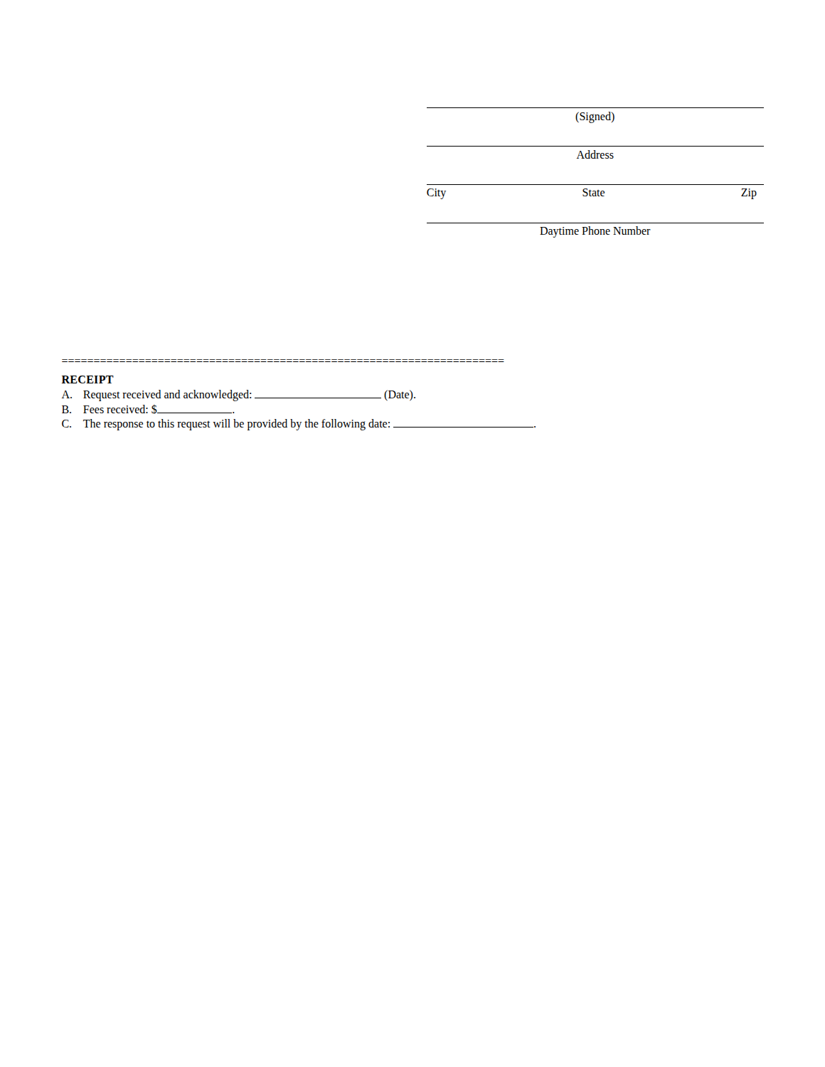(Signed)
Address
City State Zip
Daytime Phone Number
=====================================================================
RECEIPT
A. Request received and acknowledged: (Date).
B. Fees received: $ .
C. The response to this request will be provided by the following date: .